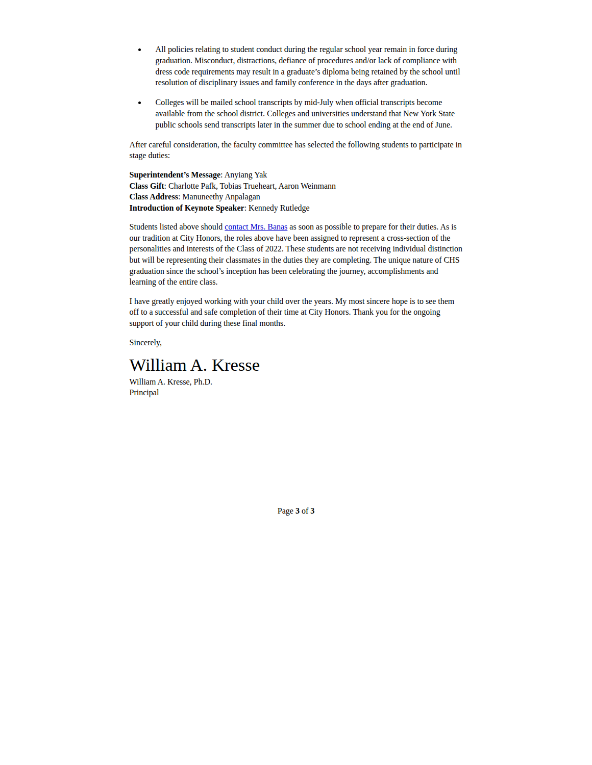All policies relating to student conduct during the regular school year remain in force during graduation. Misconduct, distractions, defiance of procedures and/or lack of compliance with dress code requirements may result in a graduate’s diploma being retained by the school until resolution of disciplinary issues and family conference in the days after graduation.
Colleges will be mailed school transcripts by mid-July when official transcripts become available from the school district. Colleges and universities understand that New York State public schools send transcripts later in the summer due to school ending at the end of June.
After careful consideration, the faculty committee has selected the following students to participate in stage duties:
Superintendent’s Message: Anyiang Yak
Class Gift: Charlotte Pafk, Tobias Trueheart, Aaron Weinmann
Class Address: Manuneethy Anpalagan
Introduction of Keynote Speaker: Kennedy Rutledge
Students listed above should contact Mrs. Banas as soon as possible to prepare for their duties. As is our tradition at City Honors, the roles above have been assigned to represent a cross-section of the personalities and interests of the Class of 2022. These students are not receiving individual distinction but will be representing their classmates in the duties they are completing. The unique nature of CHS graduation since the school’s inception has been celebrating the journey, accomplishments and learning of the entire class.
I have greatly enjoyed working with your child over the years. My most sincere hope is to see them off to a successful and safe completion of their time at City Honors. Thank you for the ongoing support of your child during these final months.
Sincerely,
William A. Kresse
William A. Kresse, Ph.D.
Principal
Page 3 of 3